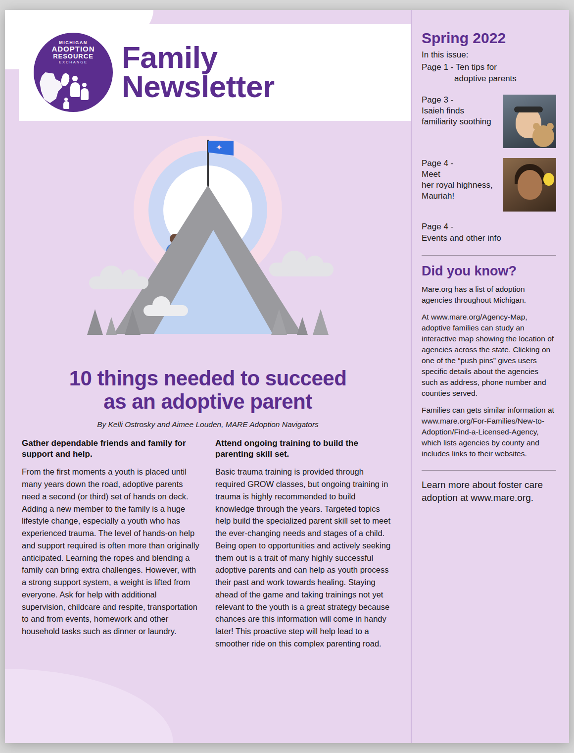MICHIGAN
ADOPTION
RESOURCE
EXCHANGE
Family
Newsletter
✦
10 things needed to succeed
as an adoptive parent
By Kelli Ostrosky and Aimee Louden, MARE Adoption Navigators
Gather dependable friends and family for support and help.
From the first moments a youth is placed until many years down the road, adoptive parents need a second (or third) set of hands on deck. Adding a new member to the family is a huge lifestyle change, especially a youth who has experienced trauma. The level of hands-on help and support required is often more than originally anticipated. Learning the ropes and blending a family can bring extra challenges. However, with a strong support system, a weight is lifted from everyone. Ask for help with additional supervision, childcare and respite, transportation to and from events, homework and other household tasks such as dinner or laundry.
Attend ongoing training to build the parenting skill set.
Basic trauma training is provided through required GROW classes, but ongoing training in trauma is highly recommended to build knowledge through the years. Targeted topics help build the specialized parent skill set to meet the ever-changing needs and stages of a child. Being open to opportunities and actively seeking them out is a trait of many highly successful adoptive parents and can help as youth process their past and work towards healing. Staying ahead of the game and taking trainings not yet relevant to the youth is a great strategy because chances are this information will come in handy later! This proactive step will help lead to a smoother ride on this complex parenting road.
Spring 2022
In this issue:
Page 1 - Ten tips for
adoptive parents
Page 3 -
Isaieh finds familiarity soothing
Page 4 -
Meet
her royal highness, Mauriah!
Page 4 -
Events and other info
Did you know?
Mare.org has a list of adoption agencies throughout Michigan.
At www.mare.org/Agency-Map, adoptive families can study an interactive map showing the location of agencies across the state. Clicking on one of the “push pins” gives users specific details about the agencies such as address, phone number and counties served.
Families can gets similar information at www.mare.org/For-Families/New-to-Adoption/Find-a-Licensed-Agency, which lists agencies by county and includes links to their websites.
Learn more about foster care adoption at www.mare.org.